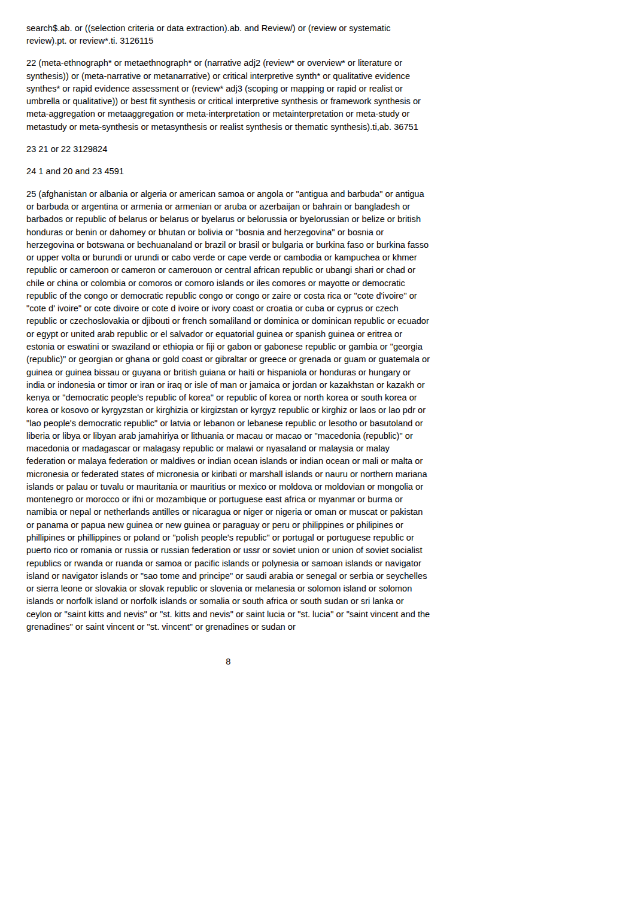search$.ab. or ((selection criteria or data extraction).ab. and Review/) or (review or systematic review).pt. or review*.ti. 3126115
22 (meta-ethnograph* or metaethnograph* or (narrative adj2 (review* or overview* or literature or synthesis)) or (meta-narrative or metanarrative) or critical interpretive synth* or qualitative evidence synthes* or rapid evidence assessment or (review* adj3 (scoping or mapping or rapid or realist or umbrella or qualitative)) or best fit synthesis or critical interpretive synthesis or framework synthesis or meta-aggregation or metaaggregation or meta-interpretation or metainterpretation or meta-study or metastudy or meta-synthesis or metasynthesis or realist synthesis or thematic synthesis).ti,ab. 36751
23 21 or 22 3129824
24 1 and 20 and 23 4591
25 (afghanistan or albania or algeria or american samoa or angola or "antigua and barbuda" or antigua or barbuda or argentina or armenia or armenian or aruba or azerbaijan or bahrain or bangladesh or barbados or republic of belarus or belarus or byelarus or belorussia or byelorussian or belize or british honduras or benin or dahomey or bhutan or bolivia or "bosnia and herzegovina" or bosnia or herzegovina or botswana or bechuanaland or brazil or brasil or bulgaria or burkina faso or burkina fasso or upper volta or burundi or urundi or cabo verde or cape verde or cambodia or kampuchea or khmer republic or cameroon or cameron or camerouon or central african republic or ubangi shari or chad or chile or china or colombia or comoros or comoro islands or iles comores or mayotte or democratic republic of the congo or democratic republic congo or congo or zaire or costa rica or "cote d'ivoire" or "cote d' ivoire" or cote divoire or cote d ivoire or ivory coast or croatia or cuba or cyprus or czech republic or czechoslovakia or djibouti or french somaliland or dominica or dominican republic or ecuador or egypt or united arab republic or el salvador or equatorial guinea or spanish guinea or eritrea or estonia or eswatini or swaziland or ethiopia or fiji or gabon or gabonese republic or gambia or "georgia (republic)" or georgian or ghana or gold coast or gibraltar or greece or grenada or guam or guatemala or guinea or guinea bissau or guyana or british guiana or haiti or hispaniola or honduras or hungary or india or indonesia or timor or iran or iraq or isle of man or jamaica or jordan or kazakhstan or kazakh or kenya or "democratic people's republic of korea" or republic of korea or north korea or south korea or korea or kosovo or kyrgyzstan or kirghizia or kirgizstan or kyrgyz republic or kirghiz or laos or lao pdr or "lao people's democratic republic" or latvia or lebanon or lebanese republic or lesotho or basutoland or liberia or libya or libyan arab jamahiriya or lithuania or macau or macao or "macedonia (republic)" or macedonia or madagascar or malagasy republic or malawi or nyasaland or malaysia or malay federation or malaya federation or maldives or indian ocean islands or indian ocean or mali or malta or micronesia or federated states of micronesia or kiribati or marshall islands or nauru or northern mariana islands or palau or tuvalu or mauritania or mauritius or mexico or moldova or moldovian or mongolia or montenegro or morocco or ifni or mozambique or portuguese east africa or myanmar or burma or namibia or nepal or netherlands antilles or nicaragua or niger or nigeria or oman or muscat or pakistan or panama or papua new guinea or new guinea or paraguay or peru or philippines or philipines or phillipines or phillippines or poland or "polish people's republic" or portugal or portuguese republic or puerto rico or romania or russia or russian federation or ussr or soviet union or union of soviet socialist republics or rwanda or ruanda or samoa or pacific islands or polynesia or samoan islands or navigator island or navigator islands or "sao tome and principe" or saudi arabia or senegal or serbia or seychelles or sierra leone or slovakia or slovak republic or slovenia or melanesia or solomon island or solomon islands or norfolk island or norfolk islands or somalia or south africa or south sudan or sri lanka or ceylon or "saint kitts and nevis" or "st. kitts and nevis" or saint lucia or "st. lucia" or "saint vincent and the grenadines" or saint vincent or "st. vincent" or grenadines or sudan or
8